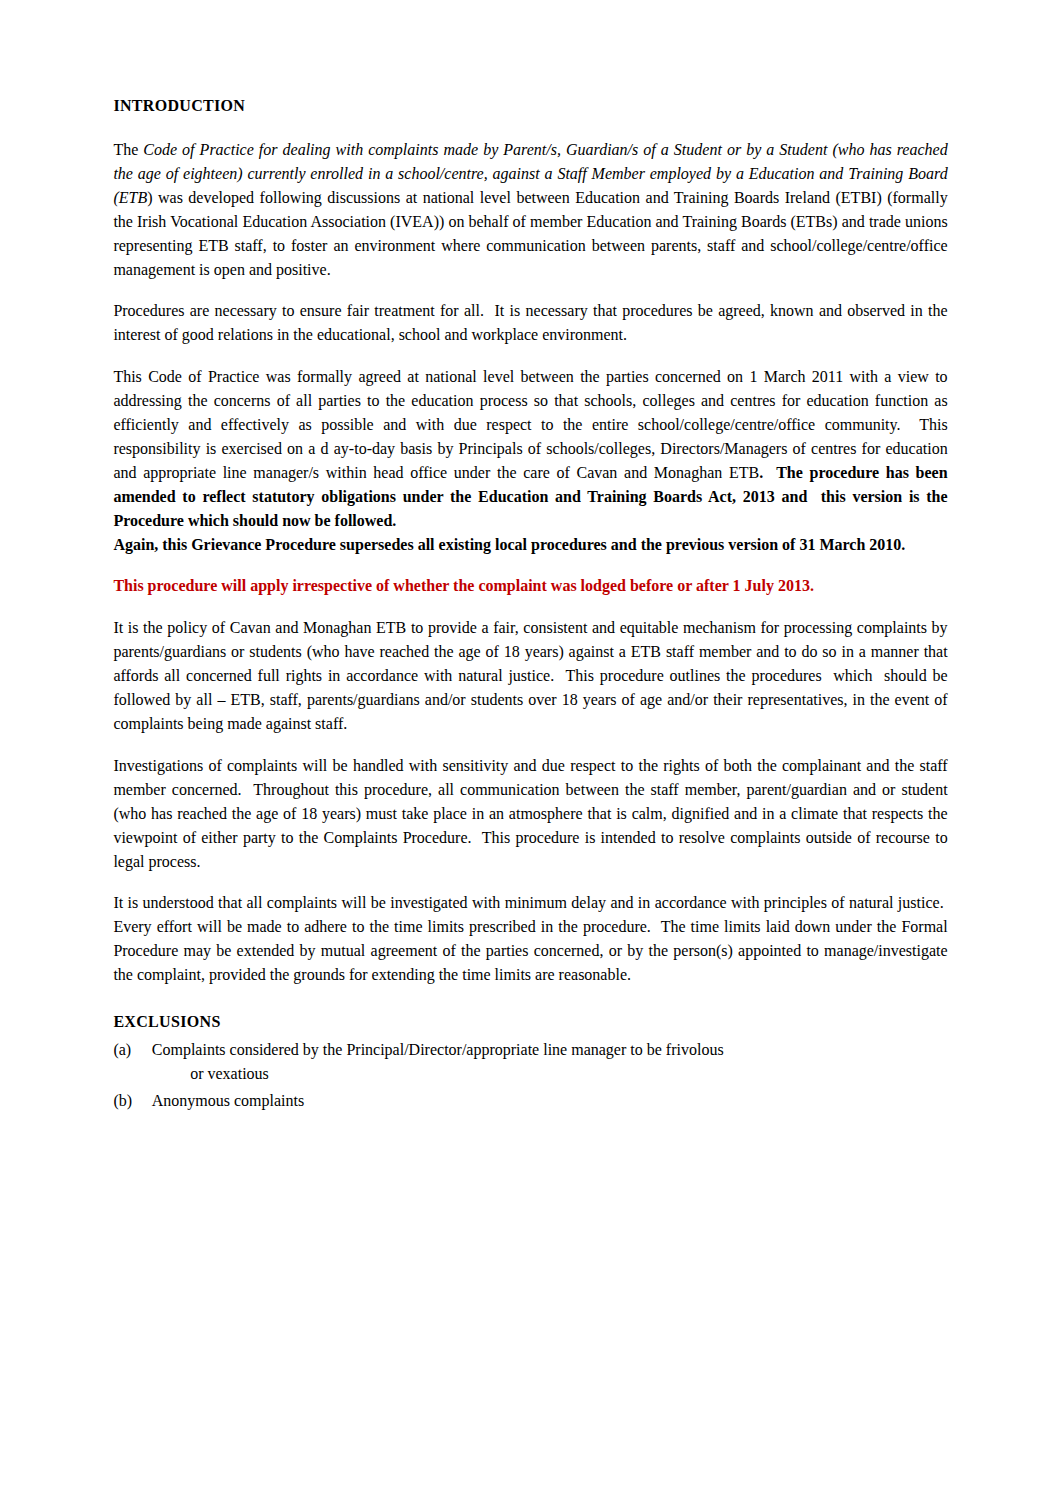INTRODUCTION
The Code of Practice for dealing with complaints made by Parent/s, Guardian/s of a Student or by a Student (who has reached the age of eighteen) currently enrolled in a school/centre, against a Staff Member employed by a Education and Training Board (ETB) was developed following discussions at national level between Education and Training Boards Ireland (ETBI) (formally the Irish Vocational Education Association (IVEA)) on behalf of member Education and Training Boards (ETBs) and trade unions representing ETB staff, to foster an environment where communication between parents, staff and school/college/centre/office management is open and positive.
Procedures are necessary to ensure fair treatment for all. It is necessary that procedures be agreed, known and observed in the interest of good relations in the educational, school and workplace environment.
This Code of Practice was formally agreed at national level between the parties concerned on 1 March 2011 with a view to addressing the concerns of all parties to the education process so that schools, colleges and centres for education function as efficiently and effectively as possible and with due respect to the entire school/college/centre/office community. This responsibility is exercised on a d ay-to-day basis by Principals of schools/colleges, Directors/Managers of centres for education and appropriate line manager/s within head office under the care of Cavan and Monaghan ETB. The procedure has been amended to reflect statutory obligations under the Education and Training Boards Act, 2013 and this version is the Procedure which should now be followed.
Again, this Grievance Procedure supersedes all existing local procedures and the previous version of 31 March 2010.
This procedure will apply irrespective of whether the complaint was lodged before or after 1 July 2013.
It is the policy of Cavan and Monaghan ETB to provide a fair, consistent and equitable mechanism for processing complaints by parents/guardians or students (who have reached the age of 18 years) against a ETB staff member and to do so in a manner that affords all concerned full rights in accordance with natural justice. This procedure outlines the procedures which should be followed by all – ETB, staff, parents/guardians and/or students over 18 years of age and/or their representatives, in the event of complaints being made against staff.
Investigations of complaints will be handled with sensitivity and due respect to the rights of both the complainant and the staff member concerned. Throughout this procedure, all communication between the staff member, parent/guardian and or student (who has reached the age of 18 years) must take place in an atmosphere that is calm, dignified and in a climate that respects the viewpoint of either party to the Complaints Procedure. This procedure is intended to resolve complaints outside of recourse to legal process.
It is understood that all complaints will be investigated with minimum delay and in accordance with principles of natural justice. Every effort will be made to adhere to the time limits prescribed in the procedure. The time limits laid down under the Formal Procedure may be extended by mutual agreement of the parties concerned, or by the person(s) appointed to manage/investigate the complaint, provided the grounds for extending the time limits are reasonable.
EXCLUSIONS
Complaints considered by the Principal/Director/appropriate line manager to be frivolous
or vexatious
Anonymous complaints